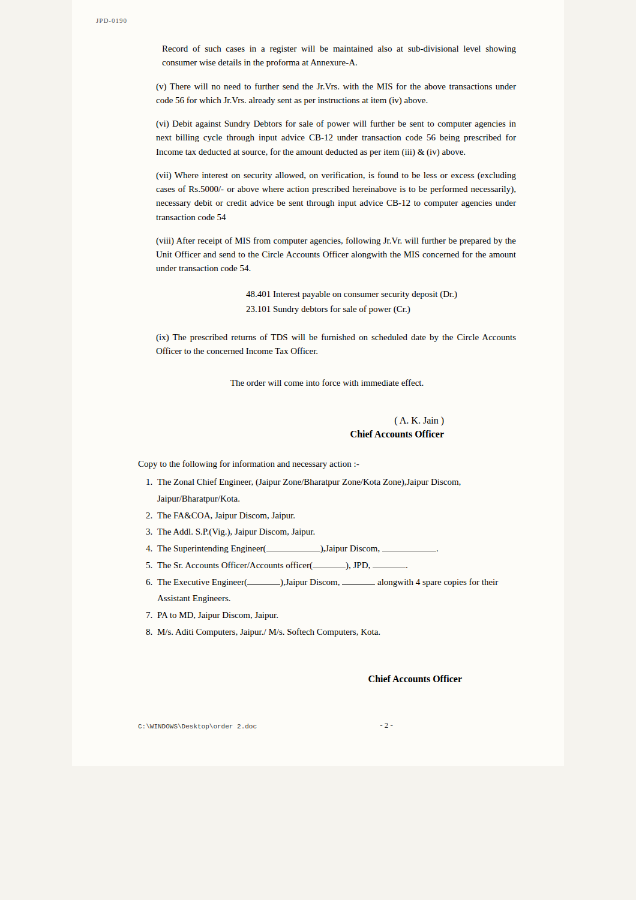JPD-0190
Record of such cases in a register will be maintained also at sub-divisional level showing consumer wise details in the proforma at Annexure-A.
(v) There will no need to further send the Jr.Vrs. with the MIS for the above transactions under code 56 for which Jr.Vrs. already sent as per instructions at item (iv) above.
(vi) Debit against Sundry Debtors for sale of power will further be sent to computer agencies in next billing cycle through input advice CB-12 under transaction code 56 being prescribed for Income tax deducted at source, for the amount deducted as per item (iii) & (iv) above.
(vii) Where interest on security allowed, on verification, is found to be less or excess (excluding cases of Rs.5000/- or above where action prescribed hereinabove is to be performed necessarily), necessary debit or credit advice be sent through input advice CB-12 to computer agencies under transaction code 54
(viii) After receipt of MIS from computer agencies, following Jr.Vr. will further be prepared by the Unit Officer and send to the Circle Accounts Officer alongwith the MIS concerned for the amount under transaction code 54.
48.401 Interest payable on consumer security deposit (Dr.)
23.101 Sundry debtors for sale of power (Cr.)
(ix) The prescribed returns of TDS will be furnished on scheduled date by the Circle Accounts Officer to the concerned Income Tax Officer.
The order will come into force with immediate effect.
( A. K. Jain )
Chief Accounts Officer
Copy to the following for information and necessary action :-
The Zonal Chief Engineer, (Jaipur Zone/Bharatpur Zone/Kota Zone),Jaipur Discom, Jaipur/Bharatpur/Kota.
The FA&COA, Jaipur Discom, Jaipur.
The Addl. S.P.(Vig.), Jaipur Discom, Jaipur.
The Superintending Engineer( ),Jaipur Discom, .
The Sr. Accounts Officer/Accounts officer( ), JPD, .
The Executive Engineer( ),Jaipur Discom, alongwith 4 spare copies for their Assistant Engineers.
PA to MD, Jaipur Discom, Jaipur.
M/s. Aditi Computers, Jaipur./ M/s. Softech Computers, Kota.
Chief Accounts Officer
C:\WINDOWS\Desktop\order 2.doc
- 2 -